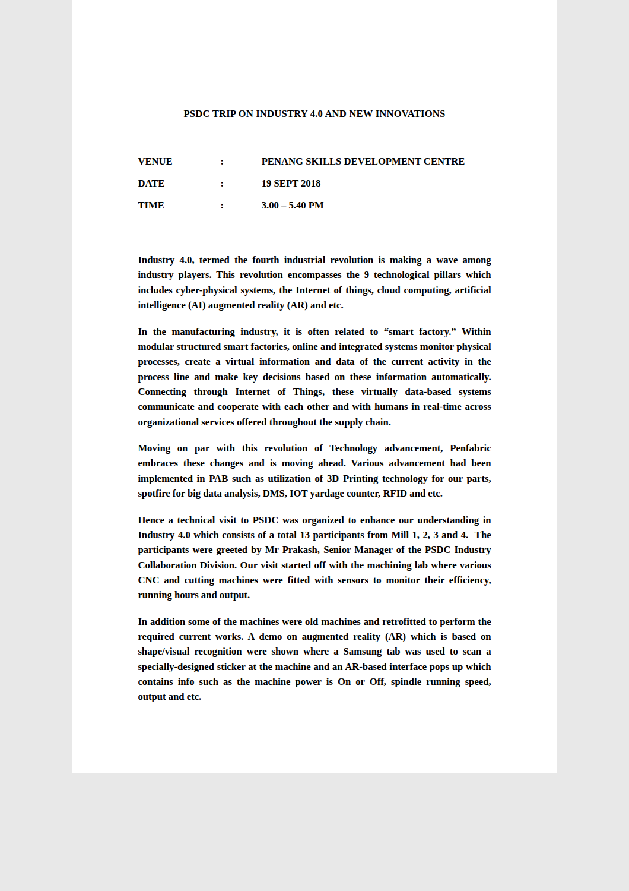PSDC TRIP ON INDUSTRY 4.0 AND NEW INNOVATIONS
| VENUE | : | PENANG SKILLS DEVELOPMENT CENTRE |
| DATE | : | 19 SEPT 2018 |
| TIME | : | 3.00 – 5.40 PM |
Industry 4.0, termed the fourth industrial revolution is making a wave among industry players. This revolution encompasses the 9 technological pillars which includes cyber-physical systems, the Internet of things, cloud computing, artificial intelligence (AI) augmented reality (AR) and etc.
In the manufacturing industry, it is often related to “smart factory.” Within modular structured smart factories, online and integrated systems monitor physical processes, create a virtual information and data of the current activity in the process line and make key decisions based on these information automatically. Connecting through Internet of Things, these virtually data-based systems communicate and cooperate with each other and with humans in real-time across organizational services offered throughout the supply chain.
Moving on par with this revolution of Technology advancement, Penfabric embraces these changes and is moving ahead. Various advancement had been implemented in PAB such as utilization of 3D Printing technology for our parts, spotfire for big data analysis, DMS, IOT yardage counter, RFID and etc.
Hence a technical visit to PSDC was organized to enhance our understanding in Industry 4.0 which consists of a total 13 participants from Mill 1, 2, 3 and 4. The participants were greeted by Mr Prakash, Senior Manager of the PSDC Industry Collaboration Division. Our visit started off with the machining lab where various CNC and cutting machines were fitted with sensors to monitor their efficiency, running hours and output.
In addition some of the machines were old machines and retrofitted to perform the required current works. A demo on augmented reality (AR) which is based on shape/visual recognition were shown where a Samsung tab was used to scan a specially-designed sticker at the machine and an AR-based interface pops up which contains info such as the machine power is On or Off, spindle running speed, output and etc.